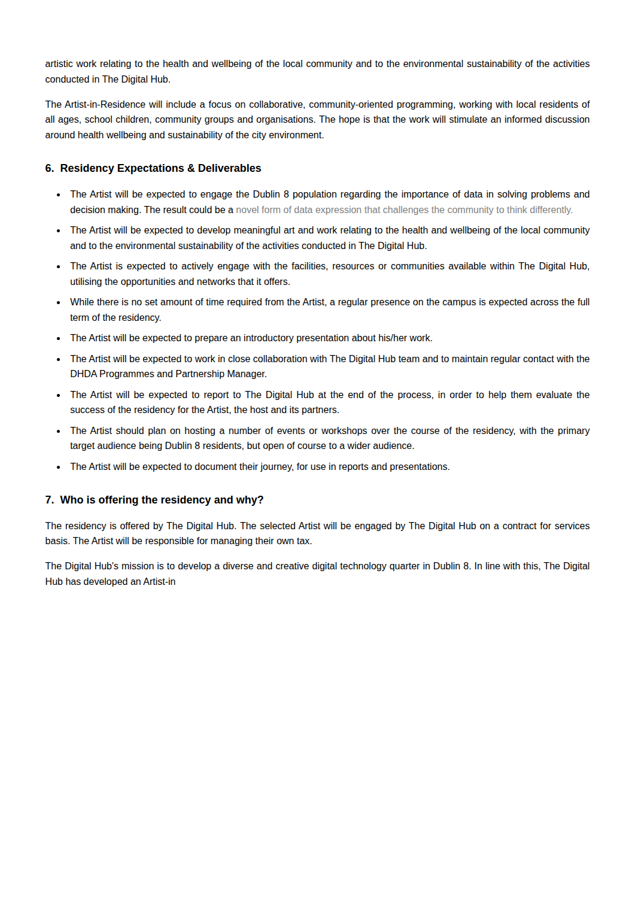artistic work relating to the health and wellbeing of the local community and to the environmental sustainability of the activities conducted in The Digital Hub.
The Artist-in-Residence will include a focus on collaborative, community-oriented programming, working with local residents of all ages, school children, community groups and organisations. The hope is that the work will stimulate an informed discussion around health wellbeing and sustainability of the city environment.
6. Residency Expectations & Deliverables
The Artist will be expected to engage the Dublin 8 population regarding the importance of data in solving problems and decision making. The result could be a novel form of data expression that challenges the community to think differently.
The Artist will be expected to develop meaningful art and work relating to the health and wellbeing of the local community and to the environmental sustainability of the activities conducted in The Digital Hub.
The Artist is expected to actively engage with the facilities, resources or communities available within The Digital Hub, utilising the opportunities and networks that it offers.
While there is no set amount of time required from the Artist, a regular presence on the campus is expected across the full term of the residency.
The Artist will be expected to prepare an introductory presentation about his/her work.
The Artist will be expected to work in close collaboration with The Digital Hub team and to maintain regular contact with the DHDA Programmes and Partnership Manager.
The Artist will be expected to report to The Digital Hub at the end of the process, in order to help them evaluate the success of the residency for the Artist, the host and its partners.
The Artist should plan on hosting a number of events or workshops over the course of the residency, with the primary target audience being Dublin 8 residents, but open of course to a wider audience.
The Artist will be expected to document their journey, for use in reports and presentations.
7. Who is offering the residency and why?
The residency is offered by The Digital Hub. The selected Artist will be engaged by The Digital Hub on a contract for services basis. The Artist will be responsible for managing their own tax.
The Digital Hub's mission is to develop a diverse and creative digital technology quarter in Dublin 8. In line with this, The Digital Hub has developed an Artist-in